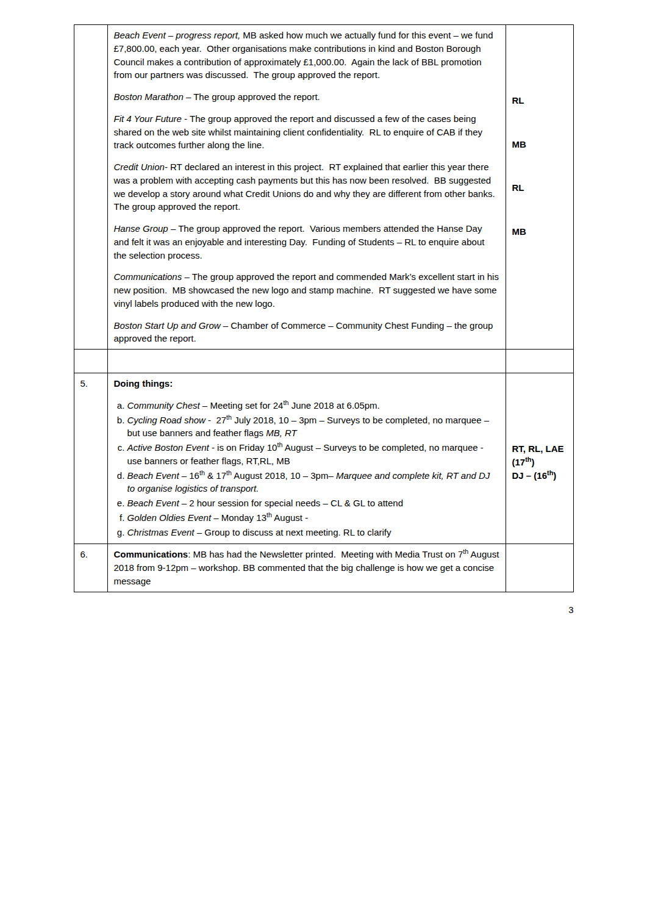| | Beach Event – progress report, MB asked how much we actually fund for this event – we fund £7,800.00, each year. Other organisations make contributions in kind and Boston Borough Council makes a contribution of approximately £1,000.00. Again the lack of BBL promotion from our partners was discussed. The group approved the report. Boston Marathon – The group approved the report. Fit 4 Your Future - The group approved the report and discussed a few of the cases being shared on the web site whilst maintaining client confidentiality. RL to enquire of CAB if they track outcomes further along the line. Credit Union - RT declared an interest in this project. RT explained that earlier this year there was a problem with accepting cash payments but this has now been resolved. BB suggested we develop a story around what Credit Unions do and why they are different from other banks. The group approved the report. Hanse Group – The group approved the report. Various members attended the Hanse Day and felt it was an enjoyable and interesting Day. Funding of Students – RL to enquire about the selection process. Communications – The group approved the report and commended Mark’s excellent start in his new position. MB showcased the new logo and stamp machine. RT suggested we have some vinyl labels produced with the new logo. Boston Start Up and Grow – Chamber of Commerce – Community Chest Funding – the group approved the report. | RL MB RL MB |
| 5. | Doing things: Community Chest – Meeting set for 24 th June 2018 at 6.05pm. Cycling Road show - 27 th July 2018, 10 – 3pm – Surveys to be completed, no marquee – but use banners and feather flags MB, RT Active Boston Event - is on Friday 10 th August – Surveys to be completed, no marquee - use banners or feather flags, RT,RL, MB Beach Event – 16 th & 17 th August 2018, 10 – 3pm– Marquee and complete kit, RT and DJ to organise logistics of transport. Beach Event – 2 hour session for special needs – CL & GL to attend Golden Oldies Event – Monday 13 th August - Christmas Event – Group to discuss at next meeting. RL to clarify | RT, RL, LAE (17 th ) DJ – (16 th ) |
| 6. | Communications : MB has had the Newsletter printed. Meeting with Media Trust on 7 th August 2018 from 9-12pm – workshop. BB commented that the big challenge is how we get a concise message | |
3